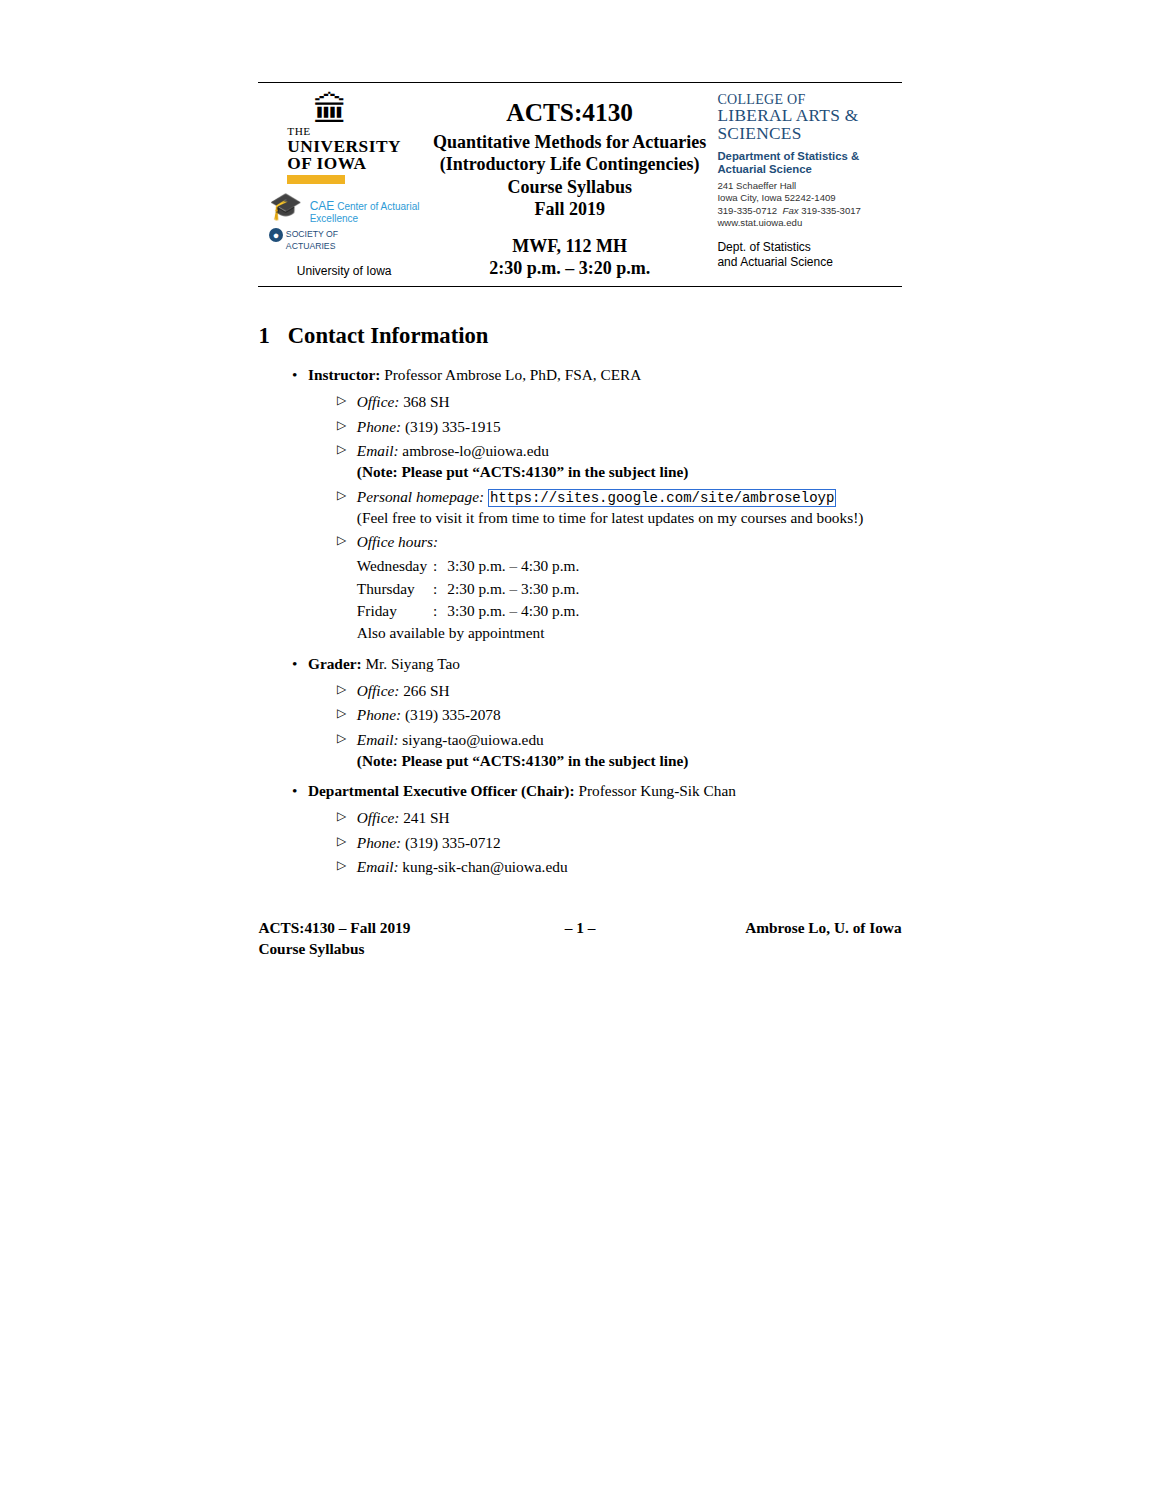🏛
THE
UNIVERSITY
OF IOWA
🎓 CAE Center of Actuarial
Excellence
●SOCIETY OF
ACTUARIES
University of Iowa
ACTS:4130
Quantitative Methods for Actuaries
(Introductory Life Contingencies)
Course Syllabus
Fall 2019
MWF, 112 MH
2:30 p.m. – 3:20 p.m.
COLLEGE OF
LIBERAL ARTS & SCIENCES
Department of Statistics &
Actuarial Science
241 Schaeffer Hall
Iowa City, Iowa 52242-1409
319-335-0712 Fax 319-335-3017
www.stat.uiowa.edu
Dept. of Statistics
and Actuarial Science
1 Contact Information
Instructor: Professor Ambrose Lo, PhD, FSA, CERA
Office: 368 SH
Phone: (319) 335-1915
Email: ambrose-lo@uiowa.edu
(Note: Please put “ACTS:4130” in the subject line)
Personal homepage: https://sites.google.com/site/ambroseloyp
(Feel free to visit it from time to time for latest updates on my courses and books!)
Office hours:
| Wednesday | : | 3:30 p.m. – 4:30 p.m. |
| Thursday | : | 2:30 p.m. – 3:30 p.m. |
| Friday | : | 3:30 p.m. – 4:30 p.m. |
Also available by appointment
Grader: Mr. Siyang Tao
Office: 266 SH
Phone: (319) 335-2078
Email: siyang-tao@uiowa.edu
(Note: Please put “ACTS:4130” in the subject line)
Departmental Executive Officer (Chair): Professor Kung-Sik Chan
Office: 241 SH
Phone: (319) 335-0712
Email: kung-sik-chan@uiowa.edu
ACTS:4130 – Fall 2019
Course Syllabus
– 1 –
Ambrose Lo, U. of Iowa